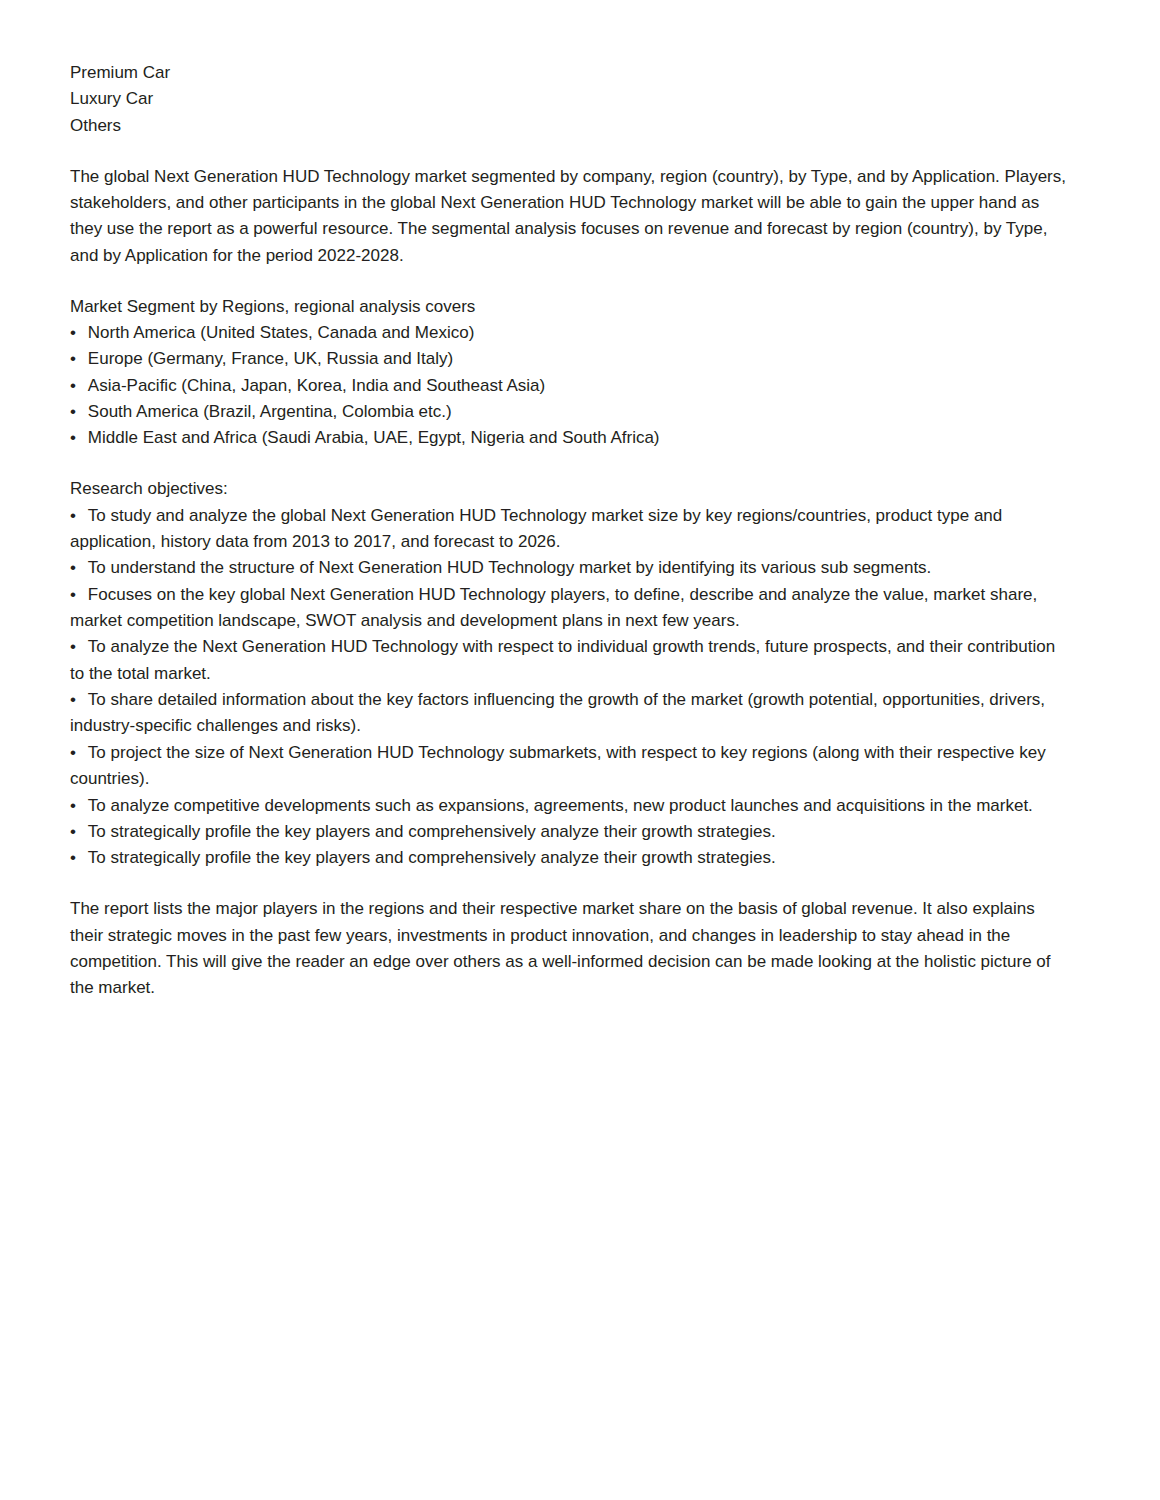Premium Car
Luxury Car
Others
The global Next Generation HUD Technology market segmented by company, region (country), by Type, and by Application. Players, stakeholders, and other participants in the global Next Generation HUD Technology market will be able to gain the upper hand as they use the report as a powerful resource. The segmental analysis focuses on revenue and forecast by region (country), by Type, and by Application for the period 2022-2028.
Market Segment by Regions, regional analysis covers
•North America (United States, Canada and Mexico)
•Europe (Germany, France, UK, Russia and Italy)
•Asia-Pacific (China, Japan, Korea, India and Southeast Asia)
•South America (Brazil, Argentina, Colombia etc.)
•Middle East and Africa (Saudi Arabia, UAE, Egypt, Nigeria and South Africa)
Research objectives:
•To study and analyze the global Next Generation HUD Technology market size by key regions/countries, product type and application, history data from 2013 to 2017, and forecast to 2026.
•To understand the structure of Next Generation HUD Technology market by identifying its various sub segments.
•Focuses on the key global Next Generation HUD Technology players, to define, describe and analyze the value, market share, market competition landscape, SWOT analysis and development plans in next few years.
•To analyze the Next Generation HUD Technology with respect to individual growth trends, future prospects, and their contribution to the total market.
•To share detailed information about the key factors influencing the growth of the market (growth potential, opportunities, drivers, industry-specific challenges and risks).
•To project the size of Next Generation HUD Technology submarkets, with respect to key regions (along with their respective key countries).
•To analyze competitive developments such as expansions, agreements, new product launches and acquisitions in the market.
•To strategically profile the key players and comprehensively analyze their growth strategies.
•To strategically profile the key players and comprehensively analyze their growth strategies.
The report lists the major players in the regions and their respective market share on the basis of global revenue. It also explains their strategic moves in the past few years, investments in product innovation, and changes in leadership to stay ahead in the competition. This will give the reader an edge over others as a well-informed decision can be made looking at the holistic picture of the market.